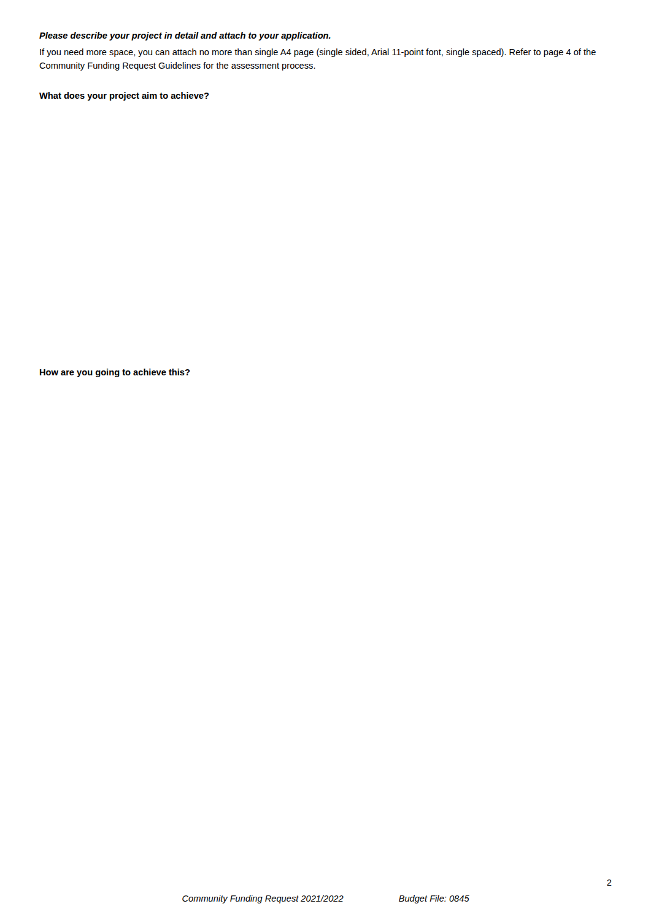Please describe your project in detail and attach to your application.
If you need more space, you can attach no more than single A4 page (single sided, Arial 11-point font, single spaced). Refer to page 4 of the Community Funding Request Guidelines for the assessment process.
What does your project aim to achieve?
How are you going to achieve this?
2
Community Funding Request 2021/2022 Budget File: 0845